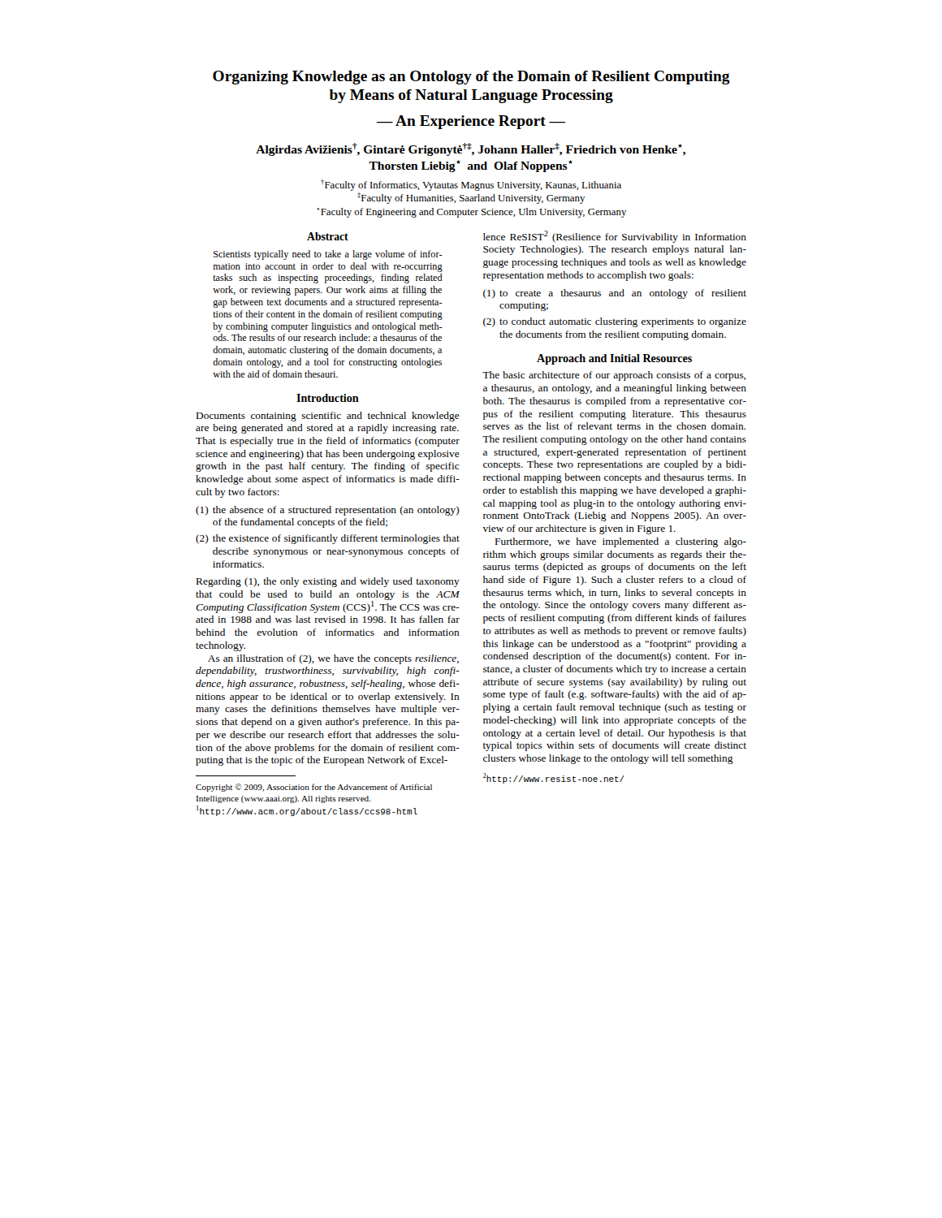Organizing Knowledge as an Ontology of the Domain of Resilient Computing by Means of Natural Language Processing — An Experience Report —
Algirdas Avižienis†, Gintarė Grigonytė†‡, Johann Haller‡, Friedrich von Henke⋆, Thorsten Liebig⋆ and Olaf Noppens⋆
†Faculty of Informatics, Vytautas Magnus University, Kaunas, Lithuania
‡Faculty of Humanities, Saarland University, Germany
⋆Faculty of Engineering and Computer Science, Ulm University, Germany
Abstract
Scientists typically need to take a large volume of information into account in order to deal with re-occurring tasks such as inspecting proceedings, finding related work, or reviewing papers. Our work aims at filling the gap between text documents and a structured representations of their content in the domain of resilient computing by combining computer linguistics and ontological methods. The results of our research include: a thesaurus of the domain, automatic clustering of the domain documents, a domain ontology, and a tool for constructing ontologies with the aid of domain thesauri.
Introduction
Documents containing scientific and technical knowledge are being generated and stored at a rapidly increasing rate. That is especially true in the field of informatics (computer science and engineering) that has been undergoing explosive growth in the past half century. The finding of specific knowledge about some aspect of informatics is made difficult by two factors:
(1) the absence of a structured representation (an ontology) of the fundamental concepts of the field;
(2) the existence of significantly different terminologies that describe synonymous or near-synonymous concepts of informatics.
Regarding (1), the only existing and widely used taxonomy that could be used to build an ontology is the ACM Computing Classification System (CCS)1. The CCS was created in 1988 and was last revised in 1998. It has fallen far behind the evolution of informatics and information technology.
As an illustration of (2), we have the concepts resilience, dependability, trustworthiness, survivability, high confidence, high assurance, robustness, self-healing, whose definitions appear to be identical or to overlap extensively. In many cases the definitions themselves have multiple versions that depend on a given author's preference. In this paper we describe our research effort that addresses the solution of the above problems for the domain of resilient computing that is the topic of the European Network of Excel-
Copyright © 2009, Association for the Advancement of Artificial Intelligence (www.aaai.org). All rights reserved.
1 http://www.acm.org/about/class/ccs98-html
lence ReSIST2 (Resilience for Survivability in Information Society Technologies). The research employs natural language processing techniques and tools as well as knowledge representation methods to accomplish two goals:
(1) to create a thesaurus and an ontology of resilient computing;
(2) to conduct automatic clustering experiments to organize the documents from the resilient computing domain.
Approach and Initial Resources
The basic architecture of our approach consists of a corpus, a thesaurus, an ontology, and a meaningful linking between both. The thesaurus is compiled from a representative corpus of the resilient computing literature. This thesaurus serves as the list of relevant terms in the chosen domain. The resilient computing ontology on the other hand contains a structured, expert-generated representation of pertinent concepts. These two representations are coupled by a bidirectional mapping between concepts and thesaurus terms. In order to establish this mapping we have developed a graphical mapping tool as plug-in to the ontology authoring environment OntoTrack (Liebig and Noppens 2005). An overview of our architecture is given in Figure 1.
Furthermore, we have implemented a clustering algorithm which groups similar documents as regards their thesaurus terms (depicted as groups of documents on the left hand side of Figure 1). Such a cluster refers to a cloud of thesaurus terms which, in turn, links to several concepts in the ontology. Since the ontology covers many different aspects of resilient computing (from different kinds of failures to attributes as well as methods to prevent or remove faults) this linkage can be understood as a "footprint" providing a condensed description of the document(s) content. For instance, a cluster of documents which try to increase a certain attribute of secure systems (say availability) by ruling out some type of fault (e.g. software-faults) with the aid of applying a certain fault removal technique (such as testing or model-checking) will link into appropriate concepts of the ontology at a certain level of detail. Our hypothesis is that typical topics within sets of documents will create distinct clusters whose linkage to the ontology will tell something
2 http://www.resist-noe.net/